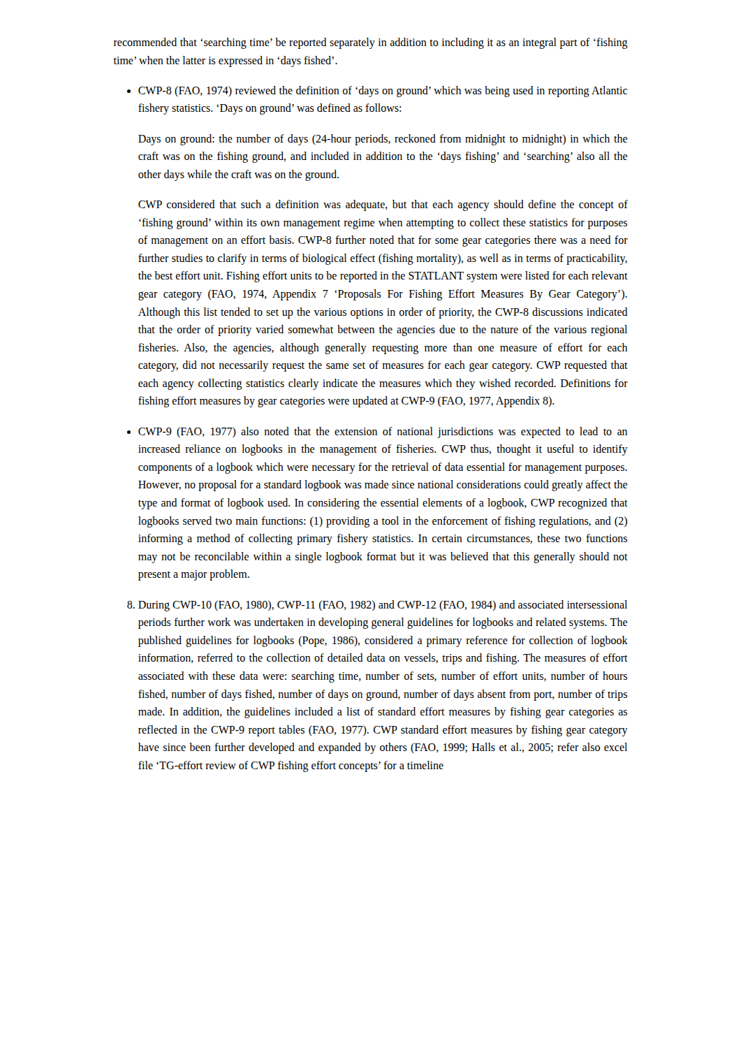recommended that ‘searching time’ be reported separately in addition to including it as an integral part of ‘fishing time’ when the latter is expressed in ‘days fished’.
CWP-8 (FAO, 1974) reviewed the definition of ‘days on ground’ which was being used in reporting Atlantic fishery statistics. ‘Days on ground’ was defined as follows:
Days on ground: the number of days (24-hour periods, reckoned from midnight to midnight) in which the craft was on the fishing ground, and included in addition to the ‘days fishing’ and ‘searching’ also all the other days while the craft was on the ground.
CWP considered that such a definition was adequate, but that each agency should define the concept of ‘fishing ground’ within its own management regime when attempting to collect these statistics for purposes of management on an effort basis. CWP-8 further noted that for some gear categories there was a need for further studies to clarify in terms of biological effect (fishing mortality), as well as in terms of practicability, the best effort unit. Fishing effort units to be reported in the STATLANT system were listed for each relevant gear category (FAO, 1974, Appendix 7 ‘Proposals For Fishing Effort Measures By Gear Category’). Although this list tended to set up the various options in order of priority, the CWP-8 discussions indicated that the order of priority varied somewhat between the agencies due to the nature of the various regional fisheries. Also, the agencies, although generally requesting more than one measure of effort for each category, did not necessarily request the same set of measures for each gear category. CWP requested that each agency collecting statistics clearly indicate the measures which they wished recorded. Definitions for fishing effort measures by gear categories were updated at CWP-9 (FAO, 1977, Appendix 8).
CWP-9 (FAO, 1977) also noted that the extension of national jurisdictions was expected to lead to an increased reliance on logbooks in the management of fisheries. CWP thus, thought it useful to identify components of a logbook which were necessary for the retrieval of data essential for management purposes. However, no proposal for a standard logbook was made since national considerations could greatly affect the type and format of logbook used. In considering the essential elements of a logbook, CWP recognized that logbooks served two main functions: (1) providing a tool in the enforcement of fishing regulations, and (2) informing a method of collecting primary fishery statistics. In certain circumstances, these two functions may not be reconcilable within a single logbook format but it was believed that this generally should not present a major problem.
During CWP-10 (FAO, 1980), CWP-11 (FAO, 1982) and CWP-12 (FAO, 1984) and associated intersessional periods further work was undertaken in developing general guidelines for logbooks and related systems. The published guidelines for logbooks (Pope, 1986), considered a primary reference for collection of logbook information, referred to the collection of detailed data on vessels, trips and fishing. The measures of effort associated with these data were: searching time, number of sets, number of effort units, number of hours fished, number of days fished, number of days on ground, number of days absent from port, number of trips made. In addition, the guidelines included a list of standard effort measures by fishing gear categories as reflected in the CWP-9 report tables (FAO, 1977). CWP standard effort measures by fishing gear category have since been further developed and expanded by others (FAO, 1999; Halls et al., 2005; refer also excel file ‘TG-effort review of CWP fishing effort concepts’ for a timeline